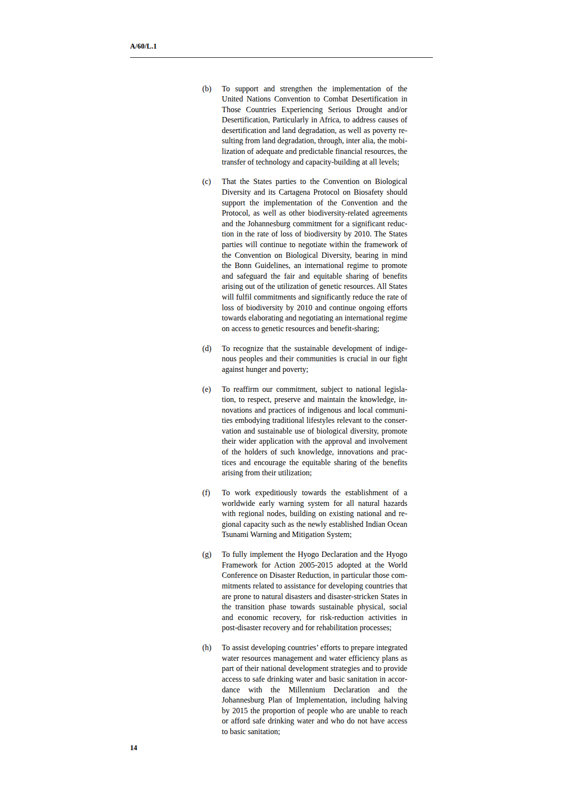A/60/L.1
(b)
To support and strengthen the implementation of the United Nations Convention to Combat Desertification in Those Countries Experiencing Serious Drought and/or Desertification, Particularly in Africa, to address causes of desertification and land degradation, as well as poverty resulting from land degradation, through, inter alia, the mobilization of adequate and predictable financial resources, the transfer of technology and capacity-building at all levels;
(c)
That the States parties to the Convention on Biological Diversity and its Cartagena Protocol on Biosafety should support the implementation of the Convention and the Protocol, as well as other biodiversity-related agreements and the Johannesburg commitment for a significant reduction in the rate of loss of biodiversity by 2010. The States parties will continue to negotiate within the framework of the Convention on Biological Diversity, bearing in mind the Bonn Guidelines, an international regime to promote and safeguard the fair and equitable sharing of benefits arising out of the utilization of genetic resources. All States will fulfil commitments and significantly reduce the rate of loss of biodiversity by 2010 and continue ongoing efforts towards elaborating and negotiating an international regime on access to genetic resources and benefit-sharing;
(d)
To recognize that the sustainable development of indigenous peoples and their communities is crucial in our fight against hunger and poverty;
(e)
To reaffirm our commitment, subject to national legislation, to respect, preserve and maintain the knowledge, innovations and practices of indigenous and local communities embodying traditional lifestyles relevant to the conservation and sustainable use of biological diversity, promote their wider application with the approval and involvement of the holders of such knowledge, innovations and practices and encourage the equitable sharing of the benefits arising from their utilization;
(f)
To work expeditiously towards the establishment of a worldwide early warning system for all natural hazards with regional nodes, building on existing national and regional capacity such as the newly established Indian Ocean Tsunami Warning and Mitigation System;
(g)
To fully implement the Hyogo Declaration and the Hyogo Framework for Action 2005-2015 adopted at the World Conference on Disaster Reduction, in particular those commitments related to assistance for developing countries that are prone to natural disasters and disaster-stricken States in the transition phase towards sustainable physical, social and economic recovery, for risk-reduction activities in post-disaster recovery and for rehabilitation processes;
(h)
To assist developing countries’ efforts to prepare integrated water resources management and water efficiency plans as part of their national development strategies and to provide access to safe drinking water and basic sanitation in accordance with the Millennium Declaration and the Johannesburg Plan of Implementation, including halving by 2015 the proportion of people who are unable to reach or afford safe drinking water and who do not have access to basic sanitation;
14